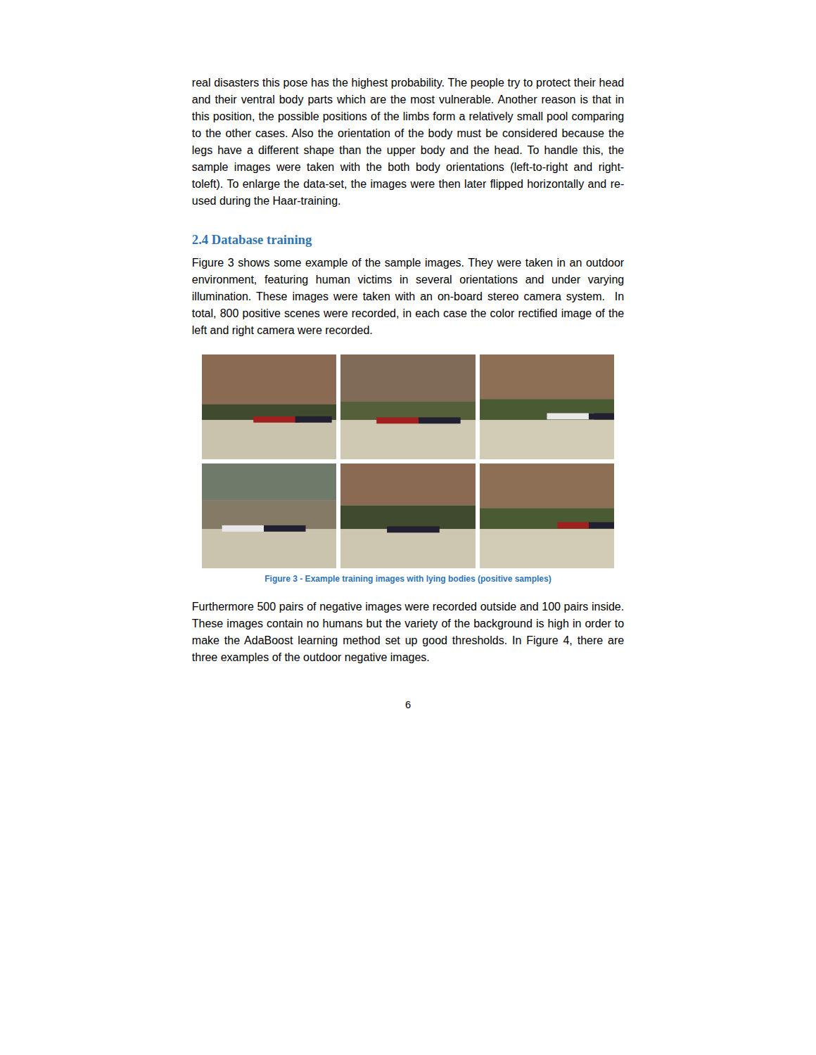real disasters this pose has the highest probability. The people try to protect their head and their ventral body parts which are the most vulnerable. Another reason is that in this position, the possible positions of the limbs form a relatively small pool comparing to the other cases. Also the orientation of the body must be considered because the legs have a different shape than the upper body and the head. To handle this, the sample images were taken with the both body orientations (left-to-right and right-toleft). To enlarge the data-set, the images were then later flipped horizontally and re-used during the Haar-training.
2.4 Database training
Figure 3 shows some example of the sample images. They were taken in an outdoor environment, featuring human victims in several orientations and under varying illumination. These images were taken with an on-board stereo camera system. In total, 800 positive scenes were recorded, in each case the color rectified image of the left and right camera were recorded.
Figure 3 - Example training images with lying bodies (positive samples)
Furthermore 500 pairs of negative images were recorded outside and 100 pairs inside. These images contain no humans but the variety of the background is high in order to make the AdaBoost learning method set up good thresholds. In Figure 4, there are three examples of the outdoor negative images.
6